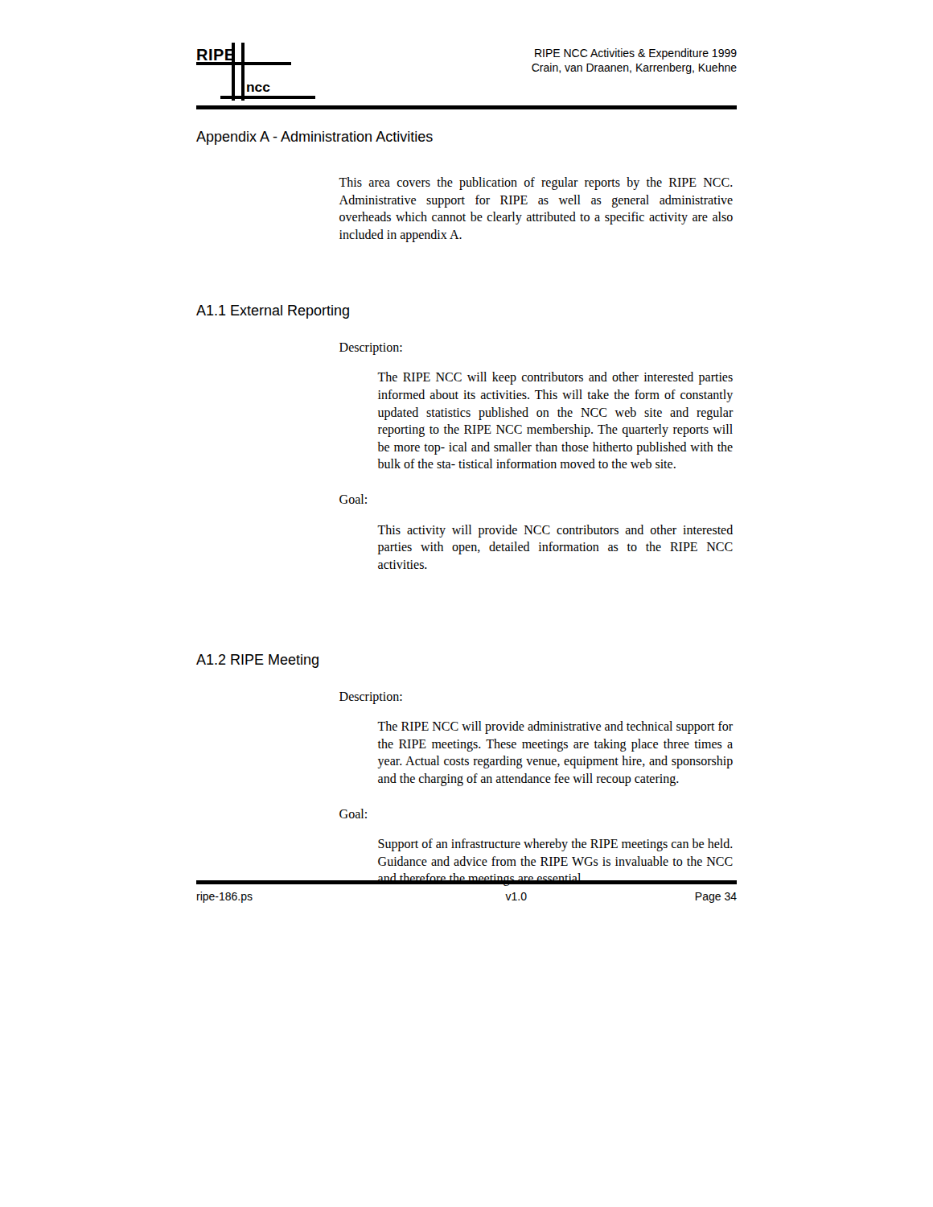RIPE ncc
RIPE NCC Activities & Expenditure 1999
Crain, van Draanen, Karrenberg, Kuehne
Appendix A - Administration Activities
This area covers the publication of regular reports by the RIPE NCC. Administrative support for RIPE as well as general administrative overheads which cannot be clearly attributed to a specific activity are also included in appendix A.
A1.1 External Reporting
Description:
The RIPE NCC will keep contributors and other interested parties informed about its activities. This will take the form of constantly updated statistics published on the NCC web site and regular reporting to the RIPE NCC membership. The quarterly reports will be more top- ical and smaller than those hitherto published with the bulk of the sta- tistical information moved to the web site.
Goal:
This activity will provide NCC contributors and other interested parties with open, detailed information as to the RIPE NCC activities.
A1.2 RIPE Meeting
Description:
The RIPE NCC will provide administrative and technical support for the RIPE meetings. These meetings are taking place three times a year. Actual costs regarding venue, equipment hire, and sponsorship and the charging of an attendance fee will recoup catering.
Goal:
Support of an infrastructure whereby the RIPE meetings can be held. Guidance and advice from the RIPE WGs is invaluable to the NCC and therefore the meetings are essential.
ripe-186.ps v1.0 Page 34